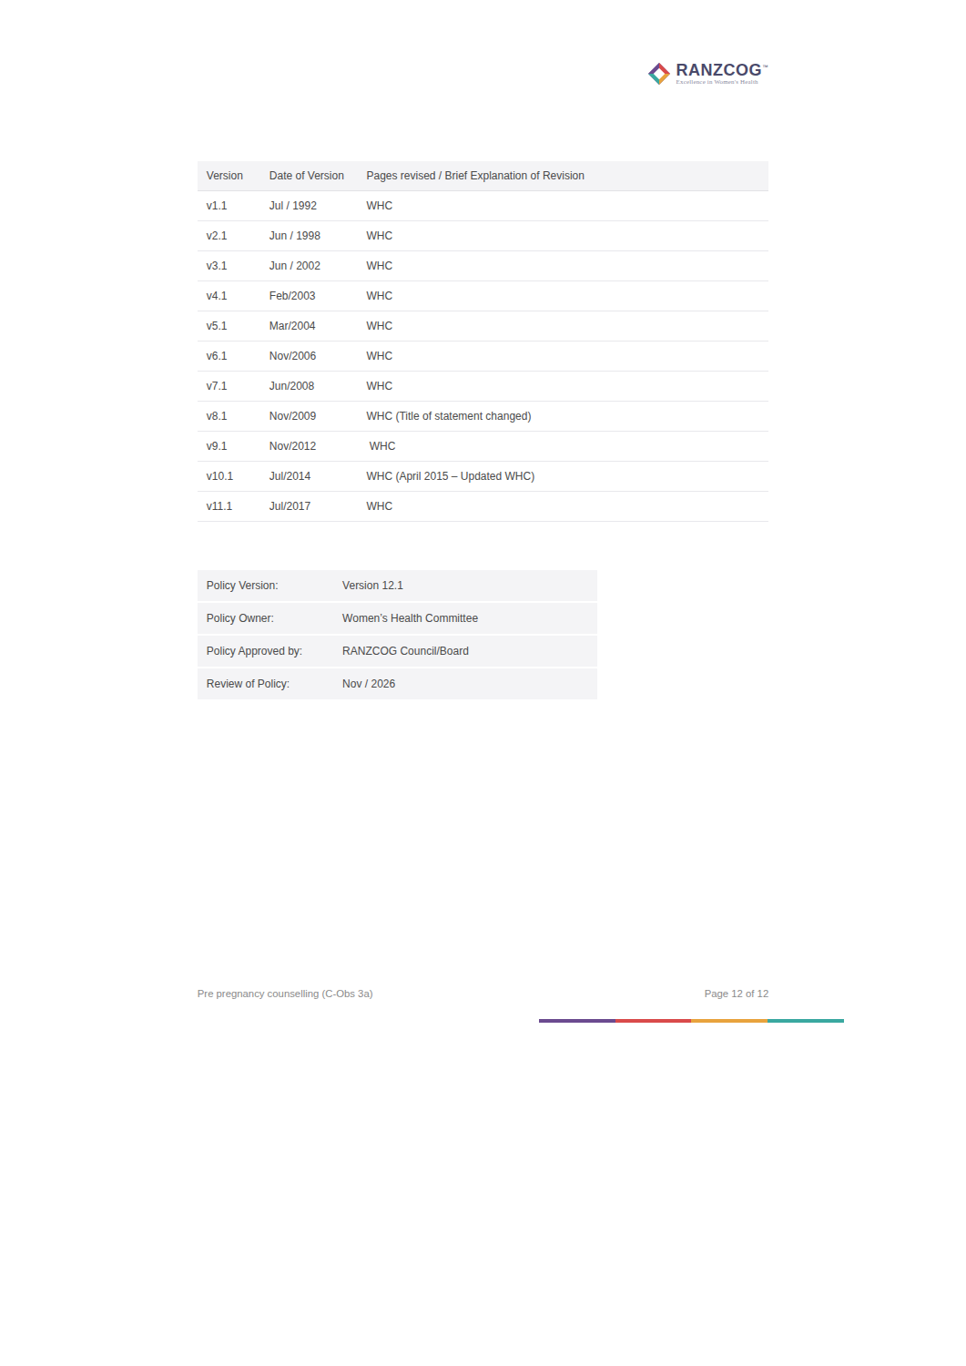RANZCOG™ Excellence in Women's Health
| Version | Date of Version | Pages revised / Brief Explanation of Revision |
| --- | --- | --- |
| v1.1 | Jul / 1992 | WHC |
| v2.1 | Jun / 1998 | WHC |
| v3.1 | Jun / 2002 | WHC |
| v4.1 | Feb/2003 | WHC |
| v5.1 | Mar/2004 | WHC |
| v6.1 | Nov/2006 | WHC |
| v7.1 | Jun/2008 | WHC |
| v8.1 | Nov/2009 | WHC (Title of statement changed) |
| v9.1 | Nov/2012 | WHC |
| v10.1 | Jul/2014 | WHC (April 2015 – Updated WHC) |
| v11.1 | Jul/2017 | WHC |
| Policy Version: | Version 12.1 |
| Policy Owner: | Women’s Health Committee |
| Policy Approved by: | RANZCOG Council/Board |
| Review of Policy: | Nov / 2026 |
Pre pregnancy counselling (C-Obs 3a)
Page 12 of 12